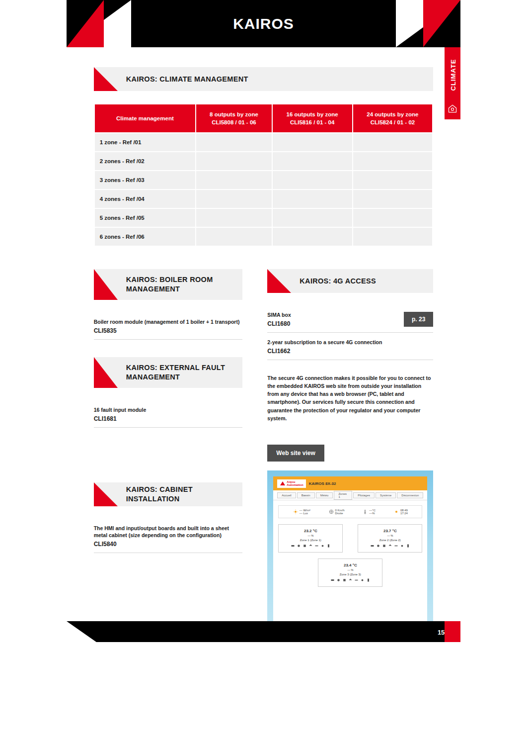KAIROS
CLIMATE
KAIROS: CLIMATE MANAGEMENT
| Climate management | 8 outputs by zone CLI5808 / 01 - 06 | 16 outputs by zone CLI5816 / 01 - 04 | 24 outputs by zone CLI5824 / 01 - 02 |
| --- | --- | --- | --- |
| 1 zone - Ref /01 | | | |
| 2 zones - Ref /02 | | | |
| 3 zones - Ref /03 | | | |
| 4 zones - Ref /04 | | | |
| 5 zones - Ref /05 | | | |
| 6 zones - Ref /06 | | | |
KAIROS: BOILER ROOM
MANAGEMENT
Boiler room module (management of 1 boiler + 1 transport)
CLI5835
KAIROS: EXTERNAL FAULT
MANAGEMENT
16 fault input module
CLI1681
KAIROS: CABINET INSTALLATION
The HMI and input/output boards and built into a sheet metal cabinet (size depending on the configuration)
CLI5840
KAIROS: 4G ACCESS
SIMA box
CLI1680
p. 23
2-year subscription to a secure 4G connection
CLI1662
The secure 4G connection makes it possible for you to connect to the embedded KAIROS web site from outside your installation from any device that has a web browser (PC, tablet and smartphone). Our services fully secure this connection and guarantee the protection of your regulator and your computer system.
Web site view
Anjou
Automation
KAIROS 8X-32
Accueil
Bassin
Météo
Zones 1
Pilotages
Système
Déconnexion
— W/m²
— Lux
0 Km/h
Droite
—°C
—%
08:49
17:24
23.2 °C
— %
Zone 1 (Zone 1)
23.7 °C
— %
Zone 2 (Zone 2)
23.4 °C
— %
Zone 3 (Zone 3)
15